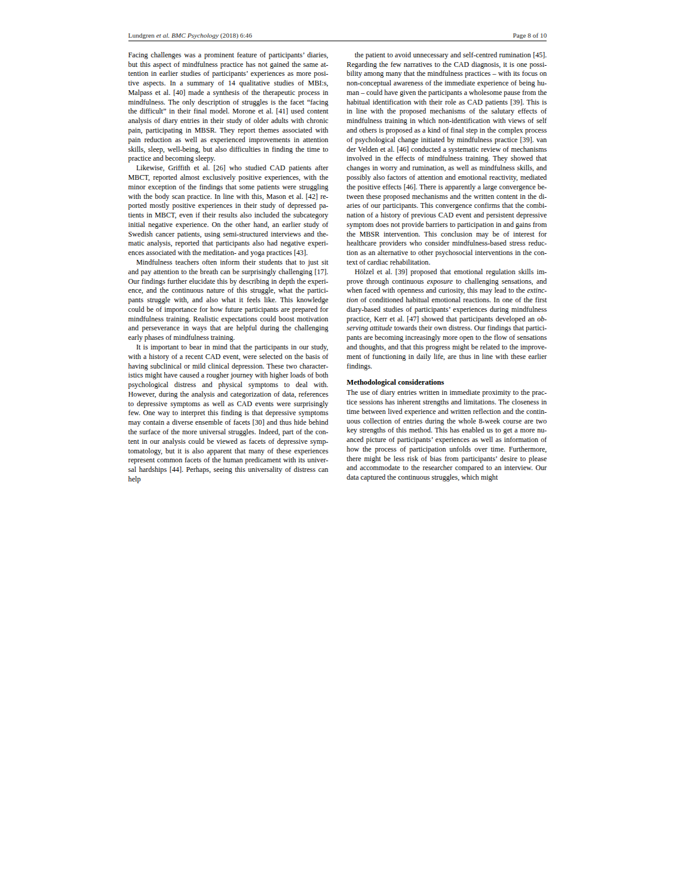Lundgren et al. BMC Psychology (2018) 6:46
Page 8 of 10
Facing challenges was a prominent feature of participants’ diaries, but this aspect of mindfulness practice has not gained the same attention in earlier studies of participants’ experiences as more positive aspects. In a summary of 14 qualitative studies of MBI:s, Malpass et al. [40] made a synthesis of the therapeutic process in mindfulness. The only description of struggles is the facet “facing the difficult” in their final model. Morone et al. [41] used content analysis of diary entries in their study of older adults with chronic pain, participating in MBSR. They report themes associated with pain reduction as well as experienced improvements in attention skills, sleep, well-being, but also difficulties in finding the time to practice and becoming sleepy.
Likewise, Griffith et al. [26] who studied CAD patients after MBCT, reported almost exclusively positive experiences, with the minor exception of the findings that some patients were struggling with the body scan practice. In line with this, Mason et al. [42] reported mostly positive experiences in their study of depressed patients in MBCT, even if their results also included the subcategory initial negative experience. On the other hand, an earlier study of Swedish cancer patients, using semi-structured interviews and thematic analysis, reported that participants also had negative experiences associated with the meditation- and yoga practices [43].
Mindfulness teachers often inform their students that to just sit and pay attention to the breath can be surprisingly challenging [17]. Our findings further elucidate this by describing in depth the experience, and the continuous nature of this struggle, what the participants struggle with, and also what it feels like. This knowledge could be of importance for how future participants are prepared for mindfulness training. Realistic expectations could boost motivation and perseverance in ways that are helpful during the challenging early phases of mindfulness training.
It is important to bear in mind that the participants in our study, with a history of a recent CAD event, were selected on the basis of having subclinical or mild clinical depression. These two characteristics might have caused a rougher journey with higher loads of both psychological distress and physical symptoms to deal with. However, during the analysis and categorization of data, references to depressive symptoms as well as CAD events were surprisingly few. One way to interpret this finding is that depressive symptoms may contain a diverse ensemble of facets [30] and thus hide behind the surface of the more universal struggles. Indeed, part of the content in our analysis could be viewed as facets of depressive symptomatology, but it is also apparent that many of these experiences represent common facets of the human predicament with its universal hardships [44]. Perhaps, seeing this universality of distress can help
the patient to avoid unnecessary and self-centred rumination [45]. Regarding the few narratives to the CAD diagnosis, it is one possibility among many that the mindfulness practices – with its focus on non-conceptual awareness of the immediate experience of being human – could have given the participants a wholesome pause from the habitual identification with their role as CAD patients [39]. This is in line with the proposed mechanisms of the salutary effects of mindfulness training in which non-identification with views of self and others is proposed as a kind of final step in the complex process of psychological change initiated by mindfulness practice [39]. van der Velden et al. [46] conducted a systematic review of mechanisms involved in the effects of mindfulness training. They showed that changes in worry and rumination, as well as mindfulness skills, and possibly also factors of attention and emotional reactivity, mediated the positive effects [46]. There is apparently a large convergence between these proposed mechanisms and the written content in the diaries of our participants. This convergence confirms that the combination of a history of previous CAD event and persistent depressive symptom does not provide barriers to participation in and gains from the MBSR intervention. This conclusion may be of interest for healthcare providers who consider mindfulness-based stress reduction as an alternative to other psychosocial interventions in the context of cardiac rehabilitation.
Hölzel et al. [39] proposed that emotional regulation skills improve through continuous exposure to challenging sensations, and when faced with openness and curiosity, this may lead to the extinction of conditioned habitual emotional reactions. In one of the first diary-based studies of participants’ experiences during mindfulness practice, Kerr et al. [47] showed that participants developed an observing attitude towards their own distress. Our findings that participants are becoming increasingly more open to the flow of sensations and thoughts, and that this progress might be related to the improvement of functioning in daily life, are thus in line with these earlier findings.
Methodological considerations
The use of diary entries written in immediate proximity to the practice sessions has inherent strengths and limitations. The closeness in time between lived experience and written reflection and the continuous collection of entries during the whole 8-week course are two key strengths of this method. This has enabled us to get a more nuanced picture of participants’ experiences as well as information of how the process of participation unfolds over time. Furthermore, there might be less risk of bias from participants’ desire to please and accommodate to the researcher compared to an interview. Our data captured the continuous struggles, which might